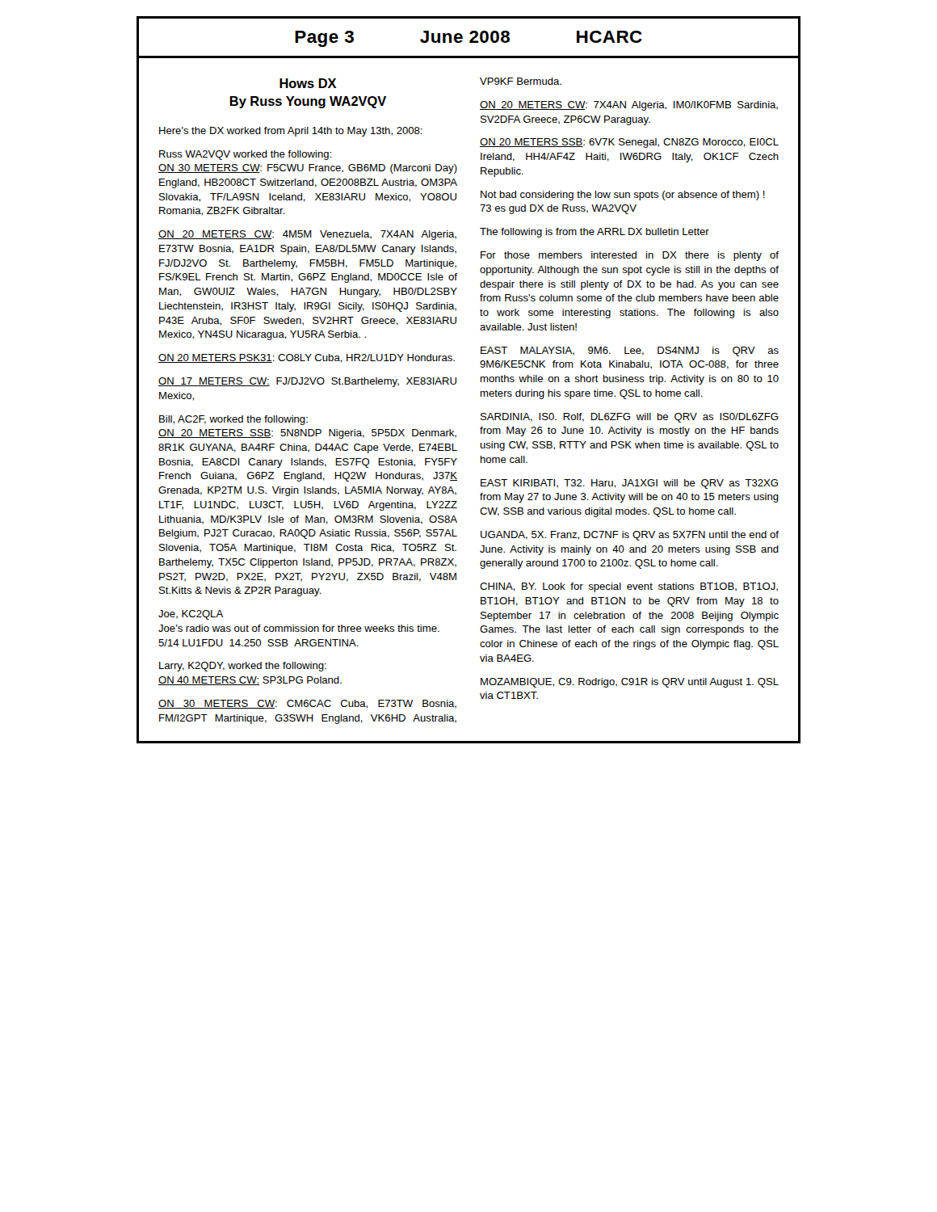Page 3 June 2008 HCARC
Hows DX
By Russ Young WA2VQV
Here's the DX worked from April 14th to May 13th, 2008:
Russ WA2VQV worked the following:
ON 30 METERS CW: F5CWU France, GB6MD (Marconi Day) England, HB2008CT Switzerland, OE2008BZL Austria, OM3PA Slovakia, TF/LA9SN Iceland, XE83IARU Mexico, YO8OU Romania, ZB2FK Gibraltar.
ON 20 METERS CW: 4M5M Venezuela, 7X4AN Algeria, E73TW Bosnia, EA1DR Spain, EA8/DL5MW Canary Islands, FJ/DJ2VO St. Barthelemy, FM5BH, FM5LD Martinique, FS/K9EL French St. Martin, G6PZ England, MD0CCE Isle of Man, GW0UIZ Wales, HA7GN Hungary, HB0/DL2SBY Liechtenstein, IR3HST Italy, IR9GI Sicily, IS0HQJ Sardinia, P43E Aruba, SF0F Sweden, SV2HRT Greece, XE83IARU Mexico, YN4SU Nicaragua, YU5RA Serbia. .
ON 20 METERS PSK31: CO8LY Cuba, HR2/LU1DY Honduras.
ON 17 METERS CW: FJ/DJ2VO St.Barthelemy, XE83IARU Mexico,
Bill, AC2F, worked the following:
ON 20 METERS SSB: 5N8NDP Nigeria, 5P5DX Denmark, 8R1K GUYANA, BA4RF China, D44AC Cape Verde, E74EBL Bosnia, EA8CDI Canary Islands, ES7FQ Estonia, FY5FY French Guiana, G6PZ England, HQ2W Honduras, J37K Grenada, KP2TM U.S. Virgin Islands, LA5MIA Norway, AY8A, LT1F, LU1NDC, LU3CT, LU5H, LV6D Argentina, LY2ZZ Lithuania, MD/K3PLV Isle of Man, OM3RM Slovenia, OS8A Belgium, PJ2T Curacao, RA0QD Asiatic Russia, S56P, S57AL Slovenia, TO5A Martinique, TI8M Costa Rica, TO5RZ St. Barthelemy, TX5C Clipperton Island, PP5JD, PR7AA, PR8ZX, PS2T, PW2D, PX2E, PX2T, PY2YU, ZX5D Brazil, V48M St.Kitts & Nevis & ZP2R Paraguay.
Joe, KC2QLA
Joe's radio was out of commission for three weeks this time.
5/14 LU1FDU 14.250 SSB ARGENTINA.
Larry, K2QDY, worked the following:
ON 40 METERS CW: SP3LPG Poland.
ON 30 METERS CW: CM6CAC Cuba, E73TW Bosnia, FM/I2GPT Martinique, G3SWH England, VK6HD Australia, VP9KF Bermuda.
ON 20 METERS CW: 7X4AN Algeria, IM0/IK0FMB Sardinia, SV2DFA Greece, ZP6CW Paraguay.
ON 20 METERS SSB: 6V7K Senegal, CN8ZG Morocco, EI0CL Ireland, HH4/AF4Z Haiti, IW6DRG Italy, OK1CF Czech Republic.
Not bad considering the low sun spots (or absence of them) !
73 es gud DX de Russ, WA2VQV
The following is from the ARRL DX bulletin Letter
For those members interested in DX there is plenty of opportunity. Although the sun spot cycle is still in the depths of despair there is still plenty of DX to be had. As you can see from Russ's column some of the club members have been able to work some interesting stations. The following is also available. Just listen!
EAST MALAYSIA, 9M6. Lee, DS4NMJ is QRV as 9M6/KE5CNK from Kota Kinabalu, IOTA OC-088, for three months while on a short business trip. Activity is on 80 to 10 meters during his spare time. QSL to home call.
SARDINIA, IS0. Rolf, DL6ZFG will be QRV as IS0/DL6ZFG from May 26 to June 10. Activity is mostly on the HF bands using CW, SSB, RTTY and PSK when time is available. QSL to home call.
EAST KIRIBATI, T32. Haru, JA1XGI will be QRV as T32XG from May 27 to June 3. Activity will be on 40 to 15 meters using CW, SSB and various digital modes. QSL to home call.
UGANDA, 5X. Franz, DC7NF is QRV as 5X7FN until the end of June. Activity is mainly on 40 and 20 meters using SSB and generally around 1700 to 2100z. QSL to home call.
CHINA, BY. Look for special event stations BT1OB, BT1OJ, BT1OH, BT1OY and BT1ON to be QRV from May 18 to September 17 in celebration of the 2008 Beijing Olympic Games. The last letter of each call sign corresponds to the color in Chinese of each of the rings of the Olympic flag. QSL via BA4EG.
MOZAMBIQUE, C9. Rodrigo, C91R is QRV until August 1. QSL via CT1BXT.